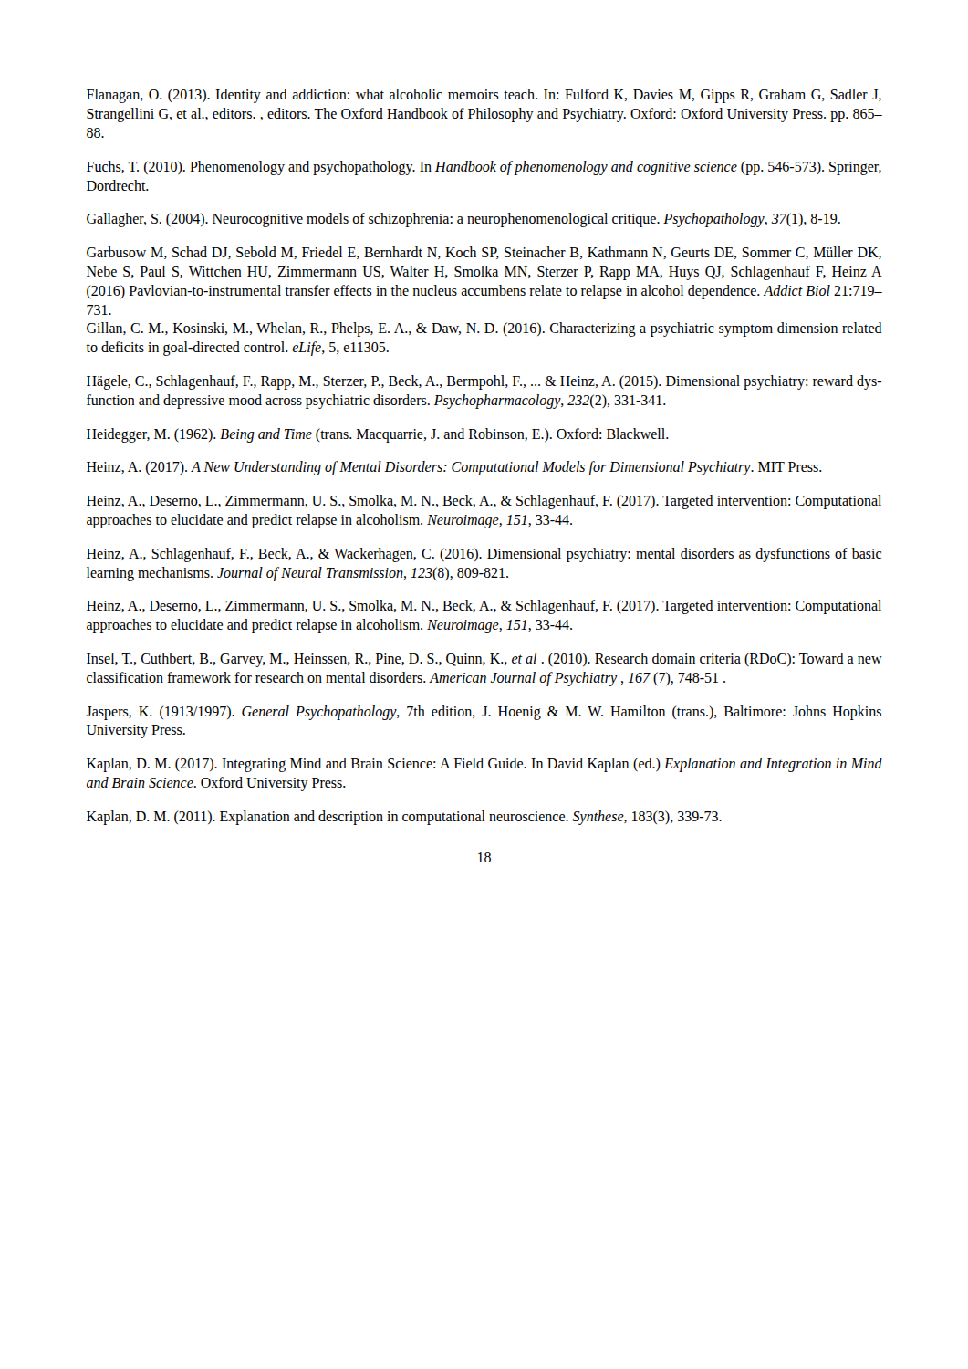Flanagan, O. (2013). Identity and addiction: what alcoholic memoirs teach. In: Fulford K, Davies M, Gipps R, Graham G, Sadler J, Strangellini G, et al., editors. , editors. The Oxford Handbook of Philosophy and Psychiatry. Oxford: Oxford University Press. pp. 865–88.
Fuchs, T. (2010). Phenomenology and psychopathology. In Handbook of phenomenology and cognitive science (pp. 546-573). Springer, Dordrecht.
Gallagher, S. (2004). Neurocognitive models of schizophrenia: a neurophenomenological critique. Psychopathology, 37(1), 8-19.
Garbusow M, Schad DJ, Sebold M, Friedel E, Bernhardt N, Koch SP, Steinacher B, Kathmann N, Geurts DE, Sommer C, Müller DK, Nebe S, Paul S, Wittchen HU, Zimmermann US, Walter H, Smolka MN, Sterzer P, Rapp MA, Huys QJ, Schlagenhauf F, Heinz A (2016) Pavlovian-to-instrumental transfer effects in the nucleus accumbens relate to relapse in alcohol dependence. Addict Biol 21:719–731.
Gillan, C. M., Kosinski, M., Whelan, R., Phelps, E. A., & Daw, N. D. (2016). Characterizing a psychiatric symptom dimension related to deficits in goal-directed control. eLife, 5, e11305.
Hägele, C., Schlagenhauf, F., Rapp, M., Sterzer, P., Beck, A., Bermpohl, F., ... & Heinz, A. (2015). Dimensional psychiatry: reward dysfunction and depressive mood across psychiatric disorders. Psychopharmacology, 232(2), 331-341.
Heidegger, M. (1962). Being and Time (trans. Macquarrie, J. and Robinson, E.). Oxford: Blackwell.
Heinz, A. (2017). A New Understanding of Mental Disorders: Computational Models for Dimensional Psychiatry. MIT Press.
Heinz, A., Deserno, L., Zimmermann, U. S., Smolka, M. N., Beck, A., & Schlagenhauf, F. (2017). Targeted intervention: Computational approaches to elucidate and predict relapse in alcoholism. Neuroimage, 151, 33-44.
Heinz, A., Schlagenhauf, F., Beck, A., & Wackerhagen, C. (2016). Dimensional psychiatry: mental disorders as dysfunctions of basic learning mechanisms. Journal of Neural Transmission, 123(8), 809-821.
Heinz, A., Deserno, L., Zimmermann, U. S., Smolka, M. N., Beck, A., & Schlagenhauf, F. (2017). Targeted intervention: Computational approaches to elucidate and predict relapse in alcoholism. Neuroimage, 151, 33-44.
Insel, T., Cuthbert, B., Garvey, M., Heinssen, R., Pine, D. S., Quinn, K., et al . (2010). Research domain criteria (RDoC): Toward a new classification framework for research on mental disorders. American Journal of Psychiatry , 167 (7), 748‑51 .
Jaspers, K. (1913/1997). General Psychopathology, 7th edition, J. Hoenig & M. W. Hamilton (trans.), Baltimore: Johns Hopkins University Press.
Kaplan, D. M. (2017). Integrating Mind and Brain Science: A Field Guide. In David Kaplan (ed.) Explanation and Integration in Mind and Brain Science. Oxford University Press.
Kaplan, D. M. (2011). Explanation and description in computational neuroscience. Synthese, 183(3), 339-73.
18